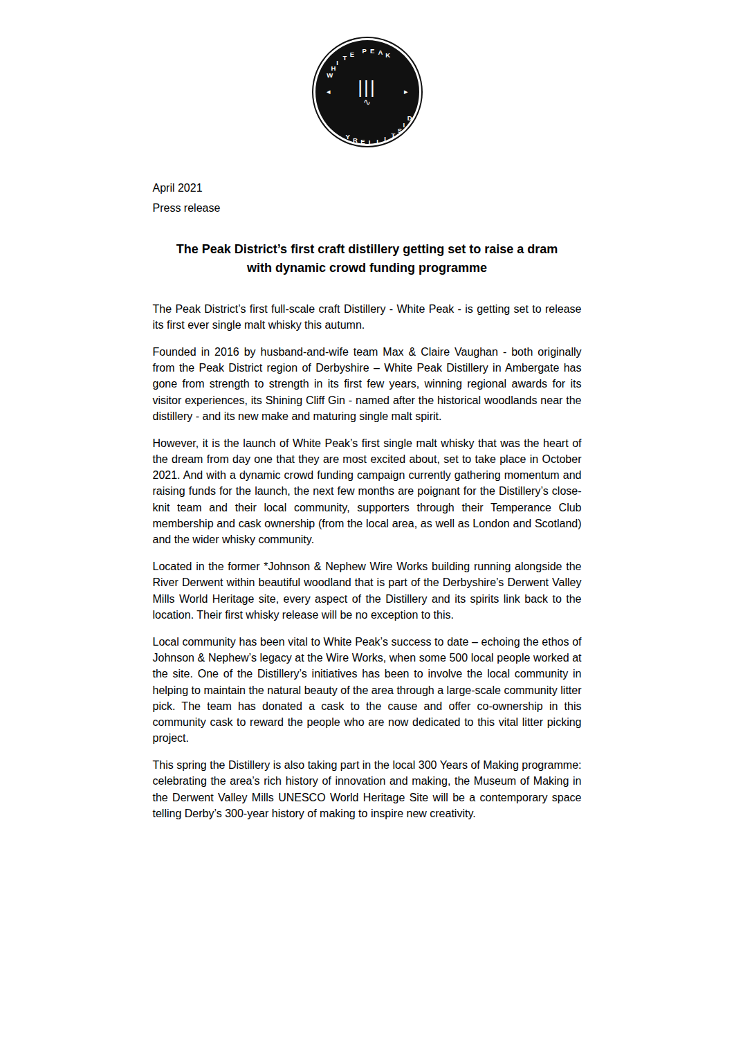W H I T E P E A K D I S T I L L E R Y
◂ ▸
||| ∿
April 2021
Press release
The Peak District’s first craft distillery getting set to raise a dram
with dynamic crowd funding programme
The Peak District’s first full-scale craft Distillery - White Peak - is getting set to release its first ever single malt whisky this autumn.
Founded in 2016 by husband-and-wife team Max & Claire Vaughan - both originally from the Peak District region of Derbyshire – White Peak Distillery in Ambergate has gone from strength to strength in its first few years, winning regional awards for its visitor experiences, its Shining Cliff Gin - named after the historical woodlands near the distillery - and its new make and maturing single malt spirit.
However, it is the launch of White Peak’s first single malt whisky that was the heart of the dream from day one that they are most excited about, set to take place in October 2021. And with a dynamic crowd funding campaign currently gathering momentum and raising funds for the launch, the next few months are poignant for the Distillery’s close-knit team and their local community, supporters through their Temperance Club membership and cask ownership (from the local area, as well as London and Scotland) and the wider whisky community.
Located in the former *Johnson & Nephew Wire Works building running alongside the River Derwent within beautiful woodland that is part of the Derbyshire’s Derwent Valley Mills World Heritage site, every aspect of the Distillery and its spirits link back to the location. Their first whisky release will be no exception to this.
Local community has been vital to White Peak’s success to date – echoing the ethos of Johnson & Nephew’s legacy at the Wire Works, when some 500 local people worked at the site. One of the Distillery’s initiatives has been to involve the local community in helping to maintain the natural beauty of the area through a large-scale community litter pick. The team has donated a cask to the cause and offer co-ownership in this community cask to reward the people who are now dedicated to this vital litter picking project.
This spring the Distillery is also taking part in the local 300 Years of Making programme: celebrating the area’s rich history of innovation and making, the Museum of Making in the Derwent Valley Mills UNESCO World Heritage Site will be a contemporary space telling Derby’s 300-year history of making to inspire new creativity.